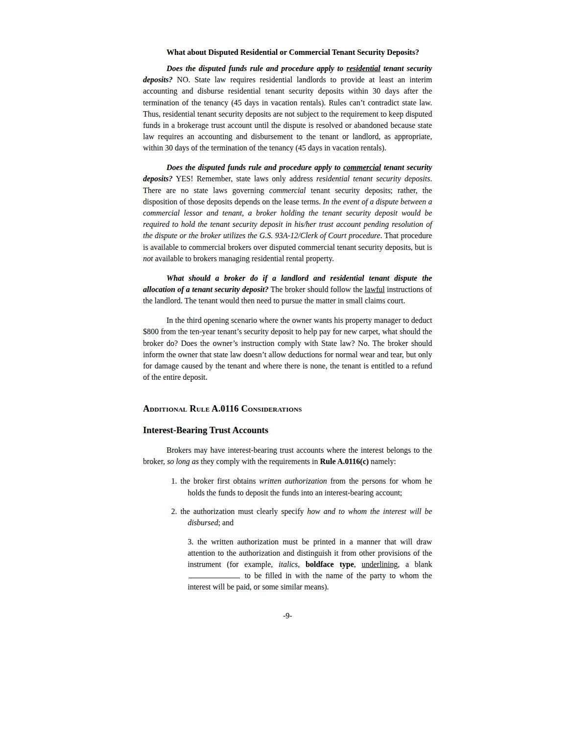What about Disputed Residential or Commercial Tenant Security Deposits?
Does the disputed funds rule and procedure apply to residential tenant security deposits? NO. State law requires residential landlords to provide at least an interim accounting and disburse residential tenant security deposits within 30 days after the termination of the tenancy (45 days in vacation rentals). Rules can’t contradict state law. Thus, residential tenant security deposits are not subject to the requirement to keep disputed funds in a brokerage trust account until the dispute is resolved or abandoned because state law requires an accounting and disbursement to the tenant or landlord, as appropriate, within 30 days of the termination of the tenancy (45 days in vacation rentals).
Does the disputed funds rule and procedure apply to commercial tenant security deposits? YES! Remember, state laws only address residential tenant security deposits. There are no state laws governing commercial tenant security deposits; rather, the disposition of those deposits depends on the lease terms. In the event of a dispute between a commercial lessor and tenant, a broker holding the tenant security deposit would be required to hold the tenant security deposit in his/her trust account pending resolution of the dispute or the broker utilizes the G.S. 93A-12/Clerk of Court procedure. That procedure is available to commercial brokers over disputed commercial tenant security deposits, but is not available to brokers managing residential rental property.
What should a broker do if a landlord and residential tenant dispute the allocation of a tenant security deposit? The broker should follow the lawful instructions of the landlord. The tenant would then need to pursue the matter in small claims court.
In the third opening scenario where the owner wants his property manager to deduct $800 from the ten-year tenant’s security deposit to help pay for new carpet, what should the broker do? Does the owner’s instruction comply with State law? No. The broker should inform the owner that state law doesn’t allow deductions for normal wear and tear, but only for damage caused by the tenant and where there is none, the tenant is entitled to a refund of the entire deposit.
Additional Rule A.0116 Considerations
Interest-Bearing Trust Accounts
Brokers may have interest-bearing trust accounts where the interest belongs to the broker, so long as they comply with the requirements in Rule A.0116(c) namely:
1. the broker first obtains written authorization from the persons for whom he holds the funds to deposit the funds into an interest-bearing account;
2. the authorization must clearly specify how and to whom the interest will be disbursed; and
3. the written authorization must be printed in a manner that will draw attention to the authorization and distinguish it from other provisions of the instrument (for example, italics, boldface type, underlining, a blank to be filled in with the name of the party to whom the interest will be paid, or some similar means).
-9-